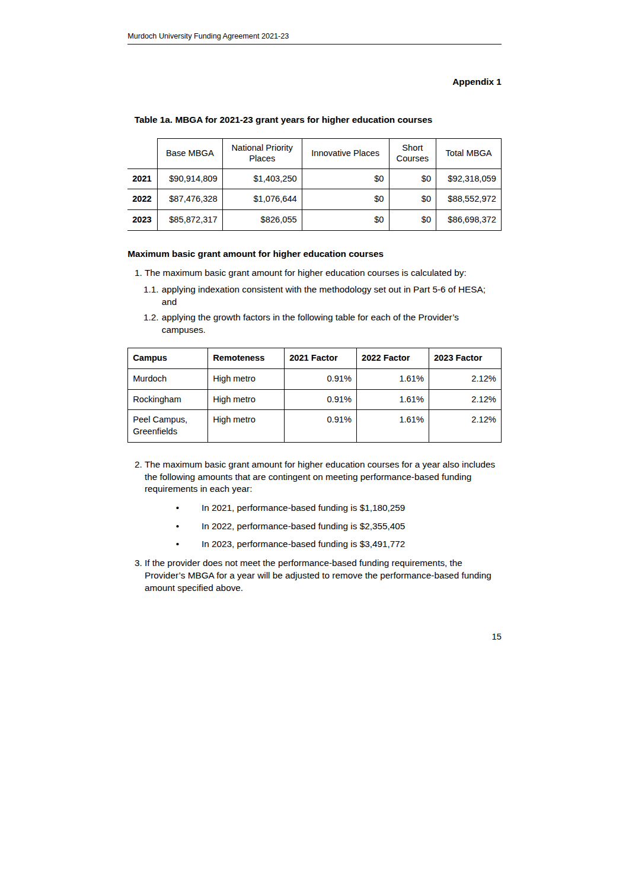Murdoch University Funding Agreement 2021-23
Appendix 1
Table 1a. MBGA for 2021-23 grant years for higher education courses
| | Base MBGA | National Priority Places | Innovative Places | Short Courses | Total MBGA |
| --- | --- | --- | --- | --- | --- |
| 2021 | $90,914,809 | $1,403,250 | $0 | $0 | $92,318,059 |
| 2022 | $87,476,328 | $1,076,644 | $0 | $0 | $88,552,972 |
| 2023 | $85,872,317 | $826,055 | $0 | $0 | $86,698,372 |
Maximum basic grant amount for higher education courses
The maximum basic grant amount for higher education courses is calculated by:
1.1. applying indexation consistent with the methodology set out in Part 5-6 of HESA; and
1.2. applying the growth factors in the following table for each of the Provider’s campuses.
| Campus | Remoteness | 2021 Factor | 2022 Factor | 2023 Factor |
| --- | --- | --- | --- | --- |
| Murdoch | High metro | 0.91% | 1.61% | 2.12% |
| Rockingham | High metro | 0.91% | 1.61% | 2.12% |
| Peel Campus, Greenfields | High metro | 0.91% | 1.61% | 2.12% |
The maximum basic grant amount for higher education courses for a year also includes the following amounts that are contingent on meeting performance-based funding requirements in each year:
In 2021, performance-based funding is $1,180,259
In 2022, performance-based funding is $2,355,405
In 2023, performance-based funding is $3,491,772
If the provider does not meet the performance-based funding requirements, the Provider’s MBGA for a year will be adjusted to remove the performance-based funding amount specified above.
15